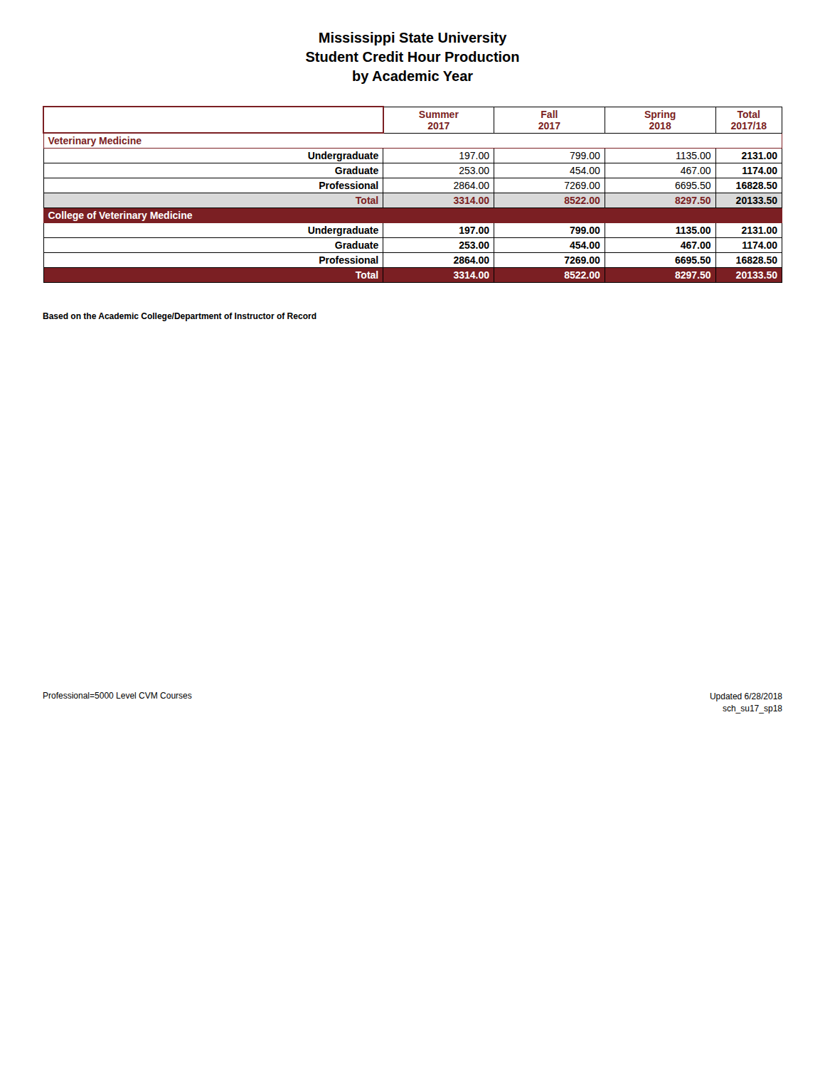Mississippi State University
Student Credit Hour Production
by Academic Year
| | Summer 2017 | Fall 2017 | Spring 2018 | Total 2017/18 |
| --- | --- | --- | --- | --- |
| Veterinary Medicine |
| Undergraduate | 197.00 | 799.00 | 1135.00 | 2131.00 |
| Graduate | 253.00 | 454.00 | 467.00 | 1174.00 |
| Professional | 2864.00 | 7269.00 | 6695.50 | 16828.50 |
| Total | 3314.00 | 8522.00 | 8297.50 | 20133.50 |
| College of Veterinary Medicine |
| Undergraduate | 197.00 | 799.00 | 1135.00 | 2131.00 |
| Graduate | 253.00 | 454.00 | 467.00 | 1174.00 |
| Professional | 2864.00 | 7269.00 | 6695.50 | 16828.50 |
| Total | 3314.00 | 8522.00 | 8297.50 | 20133.50 |
Based on the Academic College/Department of Instructor of Record
Professional=5000 Level CVM Courses
Updated 6/28/2018
sch_su17_sp18